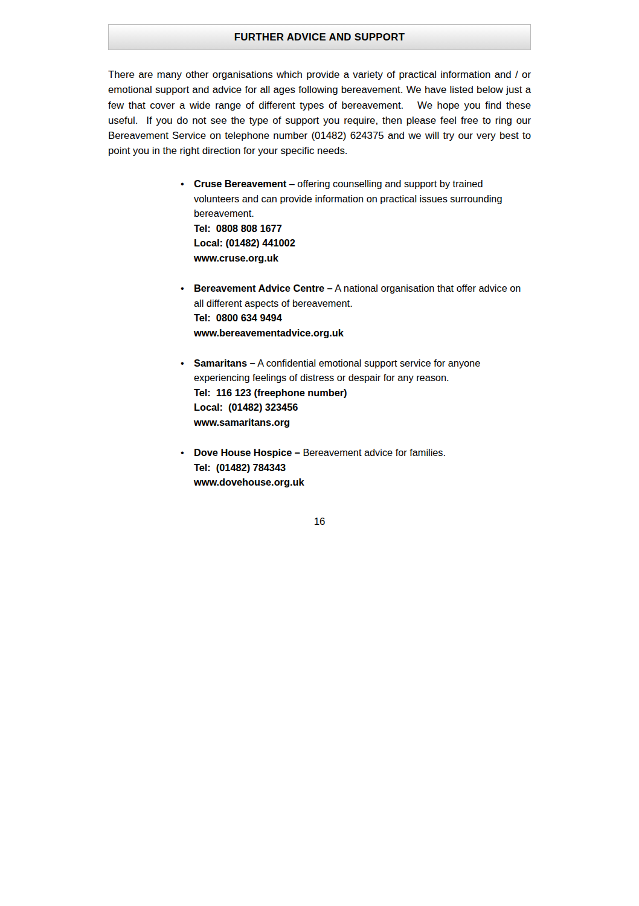FURTHER ADVICE AND SUPPORT
There are many other organisations which provide a variety of practical information and / or emotional support and advice for all ages following bereavement. We have listed below just a few that cover a wide range of different types of bereavement. We hope you find these useful. If you do not see the type of support you require, then please feel free to ring our Bereavement Service on telephone number (01482) 624375 and we will try our very best to point you in the right direction for your specific needs.
Cruse Bereavement – offering counselling and support by trained volunteers and can provide information on practical issues surrounding bereavement. Tel: 0808 808 1677 Local: (01482) 441002 www.cruse.org.uk
Bereavement Advice Centre – A national organisation that offer advice on all different aspects of bereavement. Tel: 0800 634 9494 www.bereavementadvice.org.uk
Samaritans – A confidential emotional support service for anyone experiencing feelings of distress or despair for any reason. Tel: 116 123 (freephone number) Local: (01482) 323456 www.samaritans.org
Dove House Hospice – Bereavement advice for families. Tel: (01482) 784343 www.dovehouse.org.uk
16